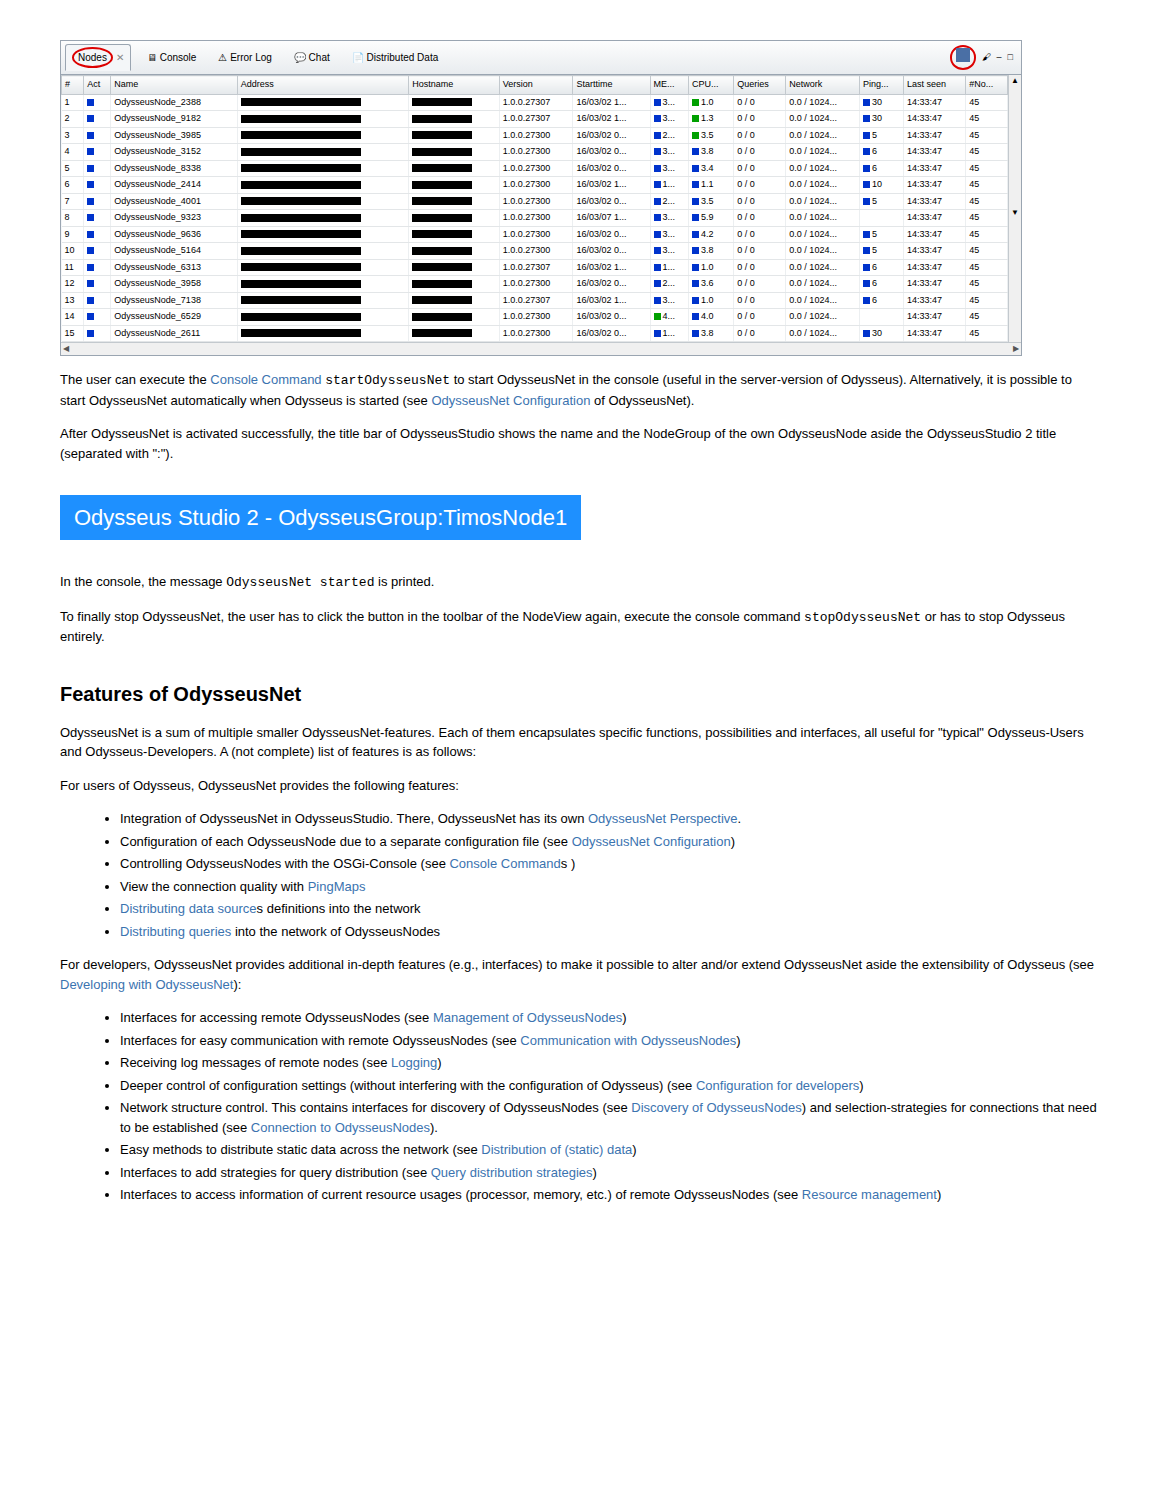Nodes ✕
🖥 Console
⚠ Error Log
💬 Chat
📄 Distributed Data
🖌 – □
| # | Act | Name | Address | Hostname | Version | Starttime | ME... | CPU... | Queries | Network | Ping... | Last seen | #No... |
| --- | --- | --- | --- | --- | --- | --- | --- | --- | --- | --- | --- | --- | --- |
| 1 | | OdysseusNode_2388 | | | 1.0.0.27307 | 16/03/02 1... | 3... | 1.0 | 0 / 0 | 0.0 / 1024... | 30 | 14:33:47 | 45 |
| 2 | | OdysseusNode_9182 | | | 1.0.0.27307 | 16/03/02 1... | 3... | 1.3 | 0 / 0 | 0.0 / 1024... | 30 | 14:33:47 | 45 |
| 3 | | OdysseusNode_3985 | | | 1.0.0.27300 | 16/03/02 0... | 2... | 3.5 | 0 / 0 | 0.0 / 1024... | 5 | 14:33:47 | 45 |
| 4 | | OdysseusNode_3152 | | | 1.0.0.27300 | 16/03/02 0... | 3... | 3.8 | 0 / 0 | 0.0 / 1024... | 6 | 14:33:47 | 45 |
| 5 | | OdysseusNode_8338 | | | 1.0.0.27300 | 16/03/02 0... | 3... | 3.4 | 0 / 0 | 0.0 / 1024... | 6 | 14:33:47 | 45 |
| 6 | | OdysseusNode_2414 | | | 1.0.0.27300 | 16/03/02 1... | 1... | 1.1 | 0 / 0 | 0.0 / 1024... | 10 | 14:33:47 | 45 |
| 7 | | OdysseusNode_4001 | | | 1.0.0.27300 | 16/03/02 0... | 2... | 3.5 | 0 / 0 | 0.0 / 1024... | 5 | 14:33:47 | 45 |
| 8 | | OdysseusNode_9323 | | | 1.0.0.27300 | 16/03/07 1... | 3... | 5.9 | 0 / 0 | 0.0 / 1024... | | 14:33:47 | 45 |
| 9 | | OdysseusNode_9636 | | | 1.0.0.27300 | 16/03/02 0... | 3... | 4.2 | 0 / 0 | 0.0 / 1024... | 5 | 14:33:47 | 45 |
| 10 | | OdysseusNode_5164 | | | 1.0.0.27300 | 16/03/02 0... | 3... | 3.8 | 0 / 0 | 0.0 / 1024... | 5 | 14:33:47 | 45 |
| 11 | | OdysseusNode_6313 | | | 1.0.0.27307 | 16/03/02 1... | 1... | 1.0 | 0 / 0 | 0.0 / 1024... | 6 | 14:33:47 | 45 |
| 12 | | OdysseusNode_3958 | | | 1.0.0.27300 | 16/03/02 0... | 2... | 3.6 | 0 / 0 | 0.0 / 1024... | 6 | 14:33:47 | 45 |
| 13 | | OdysseusNode_7138 | | | 1.0.0.27307 | 16/03/02 1... | 3... | 1.0 | 0 / 0 | 0.0 / 1024... | 6 | 14:33:47 | 45 |
| 14 | | OdysseusNode_6529 | | | 1.0.0.27300 | 16/03/02 0... | 4... | 4.0 | 0 / 0 | 0.0 / 1024... | | 14:33:47 | 45 |
| 15 | | OdysseusNode_2611 | | | 1.0.0.27300 | 16/03/02 0... | 1... | 3.8 | 0 / 0 | 0.0 / 1024... | 30 | 14:33:47 | 45 |
▲
▼
◀ ▶
The user can execute the Console Command startOdysseusNet to start OdysseusNet in the console (useful in the server-version of Odysseus). Alternatively, it is possible to start OdysseusNet automatically when Odysseus is started (see OdysseusNet Configuration of OdysseusNet).
After OdysseusNet is activated successfully, the title bar of OdysseusStudio shows the name and the NodeGroup of the own OdysseusNode aside the OdysseusStudio 2 title (separated with ":").
Odysseus Studio 2 - OdysseusGroup:TimosNode1
In the console, the message OdysseusNet started is printed.
To finally stop OdysseusNet, the user has to click the button in the toolbar of the NodeView again, execute the console command stopOdysseusNet or has to stop Odysseus entirely.
Features of OdysseusNet
OdysseusNet is a sum of multiple smaller OdysseusNet-features. Each of them encapsulates specific functions, possibilities and interfaces, all useful for "typical" Odysseus-Users and Odysseus-Developers. A (not complete) list of features is as follows:
For users of Odysseus, OdysseusNet provides the following features:
Integration of OdysseusNet in OdysseusStudio. There, OdysseusNet has its own OdysseusNet Perspective.
Configuration of each OdysseusNode due to a separate configuration file (see OdysseusNet Configuration)
Controlling OdysseusNodes with the OSGi-Console (see Console Commands )
View the connection quality with PingMaps
Distributing data sources definitions into the network
Distributing queries into the network of OdysseusNodes
For developers, OdysseusNet provides additional in-depth features (e.g., interfaces) to make it possible to alter and/or extend OdysseusNet aside the extensibility of Odysseus (see Developing with OdysseusNet):
Interfaces for accessing remote OdysseusNodes (see Management of OdysseusNodes)
Interfaces for easy communication with remote OdysseusNodes (see Communication with OdysseusNodes)
Receiving log messages of remote nodes (see Logging)
Deeper control of configuration settings (without interfering with the configuration of Odysseus) (see Configuration for developers)
Network structure control. This contains interfaces for discovery of OdysseusNodes (see Discovery of OdysseusNodes) and selection-strategies for connections that need to be established (see Connection to OdysseusNodes).
Easy methods to distribute static data across the network (see Distribution of (static) data)
Interfaces to add strategies for query distribution (see Query distribution strategies)
Interfaces to access information of current resource usages (processor, memory, etc.) of remote OdysseusNodes (see Resource management)